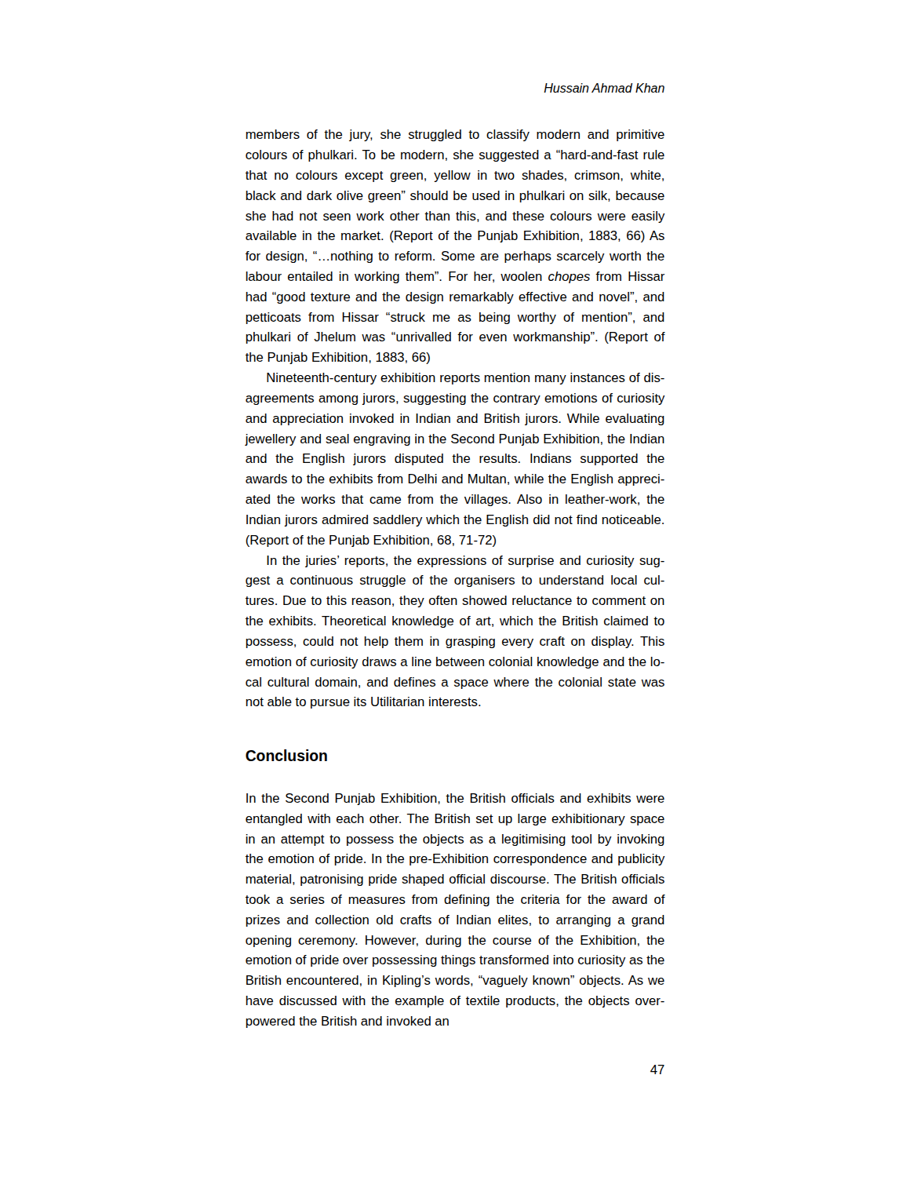Hussain Ahmad Khan
members of the jury, she struggled to classify modern and primitive colours of phulkari. To be modern, she suggested a “hard-and-fast rule that no colours except green, yellow in two shades, crimson, white, black and dark olive green” should be used in phulkari on silk, because she had not seen work other than this, and these colours were easily available in the market. (Report of the Punjab Exhibition, 1883, 66) As for design, “…nothing to reform. Some are perhaps scarcely worth the labour entailed in working them”. For her, woolen chopes from Hissar had “good texture and the design remarkably effective and novel”, and petticoats from Hissar “struck me as being worthy of mention”, and phulkari of Jhelum was “unrivalled for even workmanship”. (Report of the Punjab Exhibition, 1883, 66)
Nineteenth-century exhibition reports mention many instances of disagreements among jurors, suggesting the contrary emotions of curiosity and appreciation invoked in Indian and British jurors. While evaluating jewellery and seal engraving in the Second Punjab Exhibition, the Indian and the English jurors disputed the results. Indians supported the awards to the exhibits from Delhi and Multan, while the English appreciated the works that came from the villages. Also in leather-work, the Indian jurors admired saddlery which the English did not find noticeable. (Report of the Punjab Exhibition, 68, 71-72)
In the juries’ reports, the expressions of surprise and curiosity suggest a continuous struggle of the organisers to understand local cultures. Due to this reason, they often showed reluctance to comment on the exhibits. Theoretical knowledge of art, which the British claimed to possess, could not help them in grasping every craft on display. This emotion of curiosity draws a line between colonial knowledge and the local cultural domain, and defines a space where the colonial state was not able to pursue its Utilitarian interests.
Conclusion
In the Second Punjab Exhibition, the British officials and exhibits were entangled with each other. The British set up large exhibitionary space in an attempt to possess the objects as a legitimising tool by invoking the emotion of pride. In the pre-Exhibition correspondence and publicity material, patronising pride shaped official discourse. The British officials took a series of measures from defining the criteria for the award of prizes and collection old crafts of Indian elites, to arranging a grand opening ceremony. However, during the course of the Exhibition, the emotion of pride over possessing things transformed into curiosity as the British encountered, in Kipling’s words, “vaguely known” objects. As we have discussed with the example of textile products, the objects overpowered the British and invoked an
47